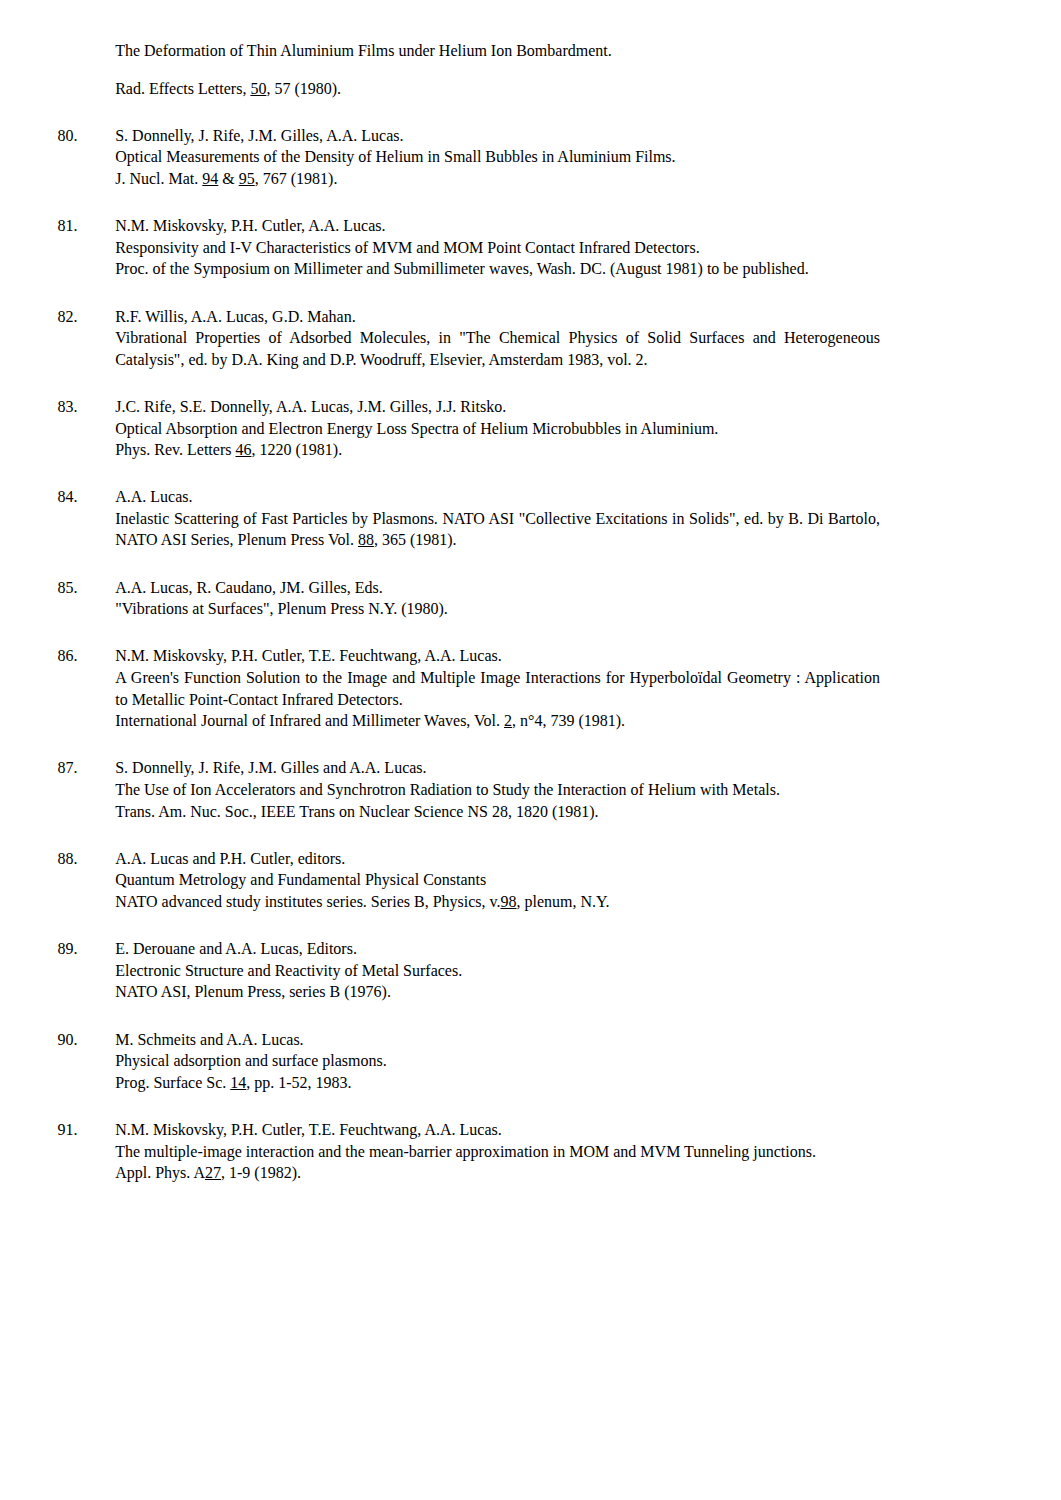The Deformation of Thin Aluminium Films under Helium Ion Bombardment.
Rad. Effects Letters, 50, 57 (1980).
80.
S. Donnelly, J. Rife, J.M. Gilles, A.A. Lucas.
Optical Measurements of the Density of Helium in Small Bubbles in Aluminium Films.
J. Nucl. Mat. 94 & 95, 767 (1981).
81.
N.M. Miskovsky, P.H. Cutler, A.A. Lucas.
Responsivity and I-V Characteristics of MVM and MOM Point Contact Infrared Detectors.
Proc. of the Symposium on Millimeter and Submillimeter waves, Wash. DC. (August 1981) to be published.
82.
R.F. Willis, A.A. Lucas, G.D. Mahan.
Vibrational Properties of Adsorbed Molecules, in "The Chemical Physics of Solid Surfaces and Heterogeneous Catalysis", ed. by D.A. King and D.P. Woodruff, Elsevier, Amsterdam 1983, vol. 2.
83.
J.C. Rife, S.E. Donnelly, A.A. Lucas, J.M. Gilles, J.J. Ritsko.
Optical Absorption and Electron Energy Loss Spectra of Helium Microbubbles in Aluminium.
Phys. Rev. Letters 46, 1220 (1981).
84.
A.A. Lucas.
Inelastic Scattering of Fast Particles by Plasmons. NATO ASI "Collective Excitations in Solids", ed. by B. Di Bartolo, NATO ASI Series, Plenum Press Vol. 88, 365 (1981).
85.
A.A. Lucas, R. Caudano, JM. Gilles, Eds.
"Vibrations at Surfaces", Plenum Press N.Y. (1980).
86.
N.M. Miskovsky, P.H. Cutler, T.E. Feuchtwang, A.A. Lucas.
A Green's Function Solution to the Image and Multiple Image Interactions for Hyperboloïdal Geometry : Application to Metallic Point-Contact Infrared Detectors.
International Journal of Infrared and Millimeter Waves, Vol. 2, n°4, 739 (1981).
87.
S. Donnelly, J. Rife, J.M. Gilles and A.A. Lucas.
The Use of Ion Accelerators and Synchrotron Radiation to Study the Interaction of Helium with Metals.
Trans. Am. Nuc. Soc., IEEE Trans on Nuclear Science NS 28, 1820 (1981).
88.
A.A. Lucas and P.H. Cutler, editors.
Quantum Metrology and Fundamental Physical Constants
NATO advanced study institutes series. Series B, Physics, v.98, plenum, N.Y.
89.
E. Derouane and A.A. Lucas, Editors.
Electronic Structure and Reactivity of Metal Surfaces.
NATO ASI, Plenum Press, series B (1976).
90.
M. Schmeits and A.A. Lucas.
Physical adsorption and surface plasmons.
Prog. Surface Sc. 14, pp. 1-52, 1983.
91.
N.M. Miskovsky, P.H. Cutler, T.E. Feuchtwang, A.A. Lucas.
The multiple-image interaction and the mean-barrier approximation in MOM and MVM Tunneling junctions.
Appl. Phys. A27, 1-9 (1982).